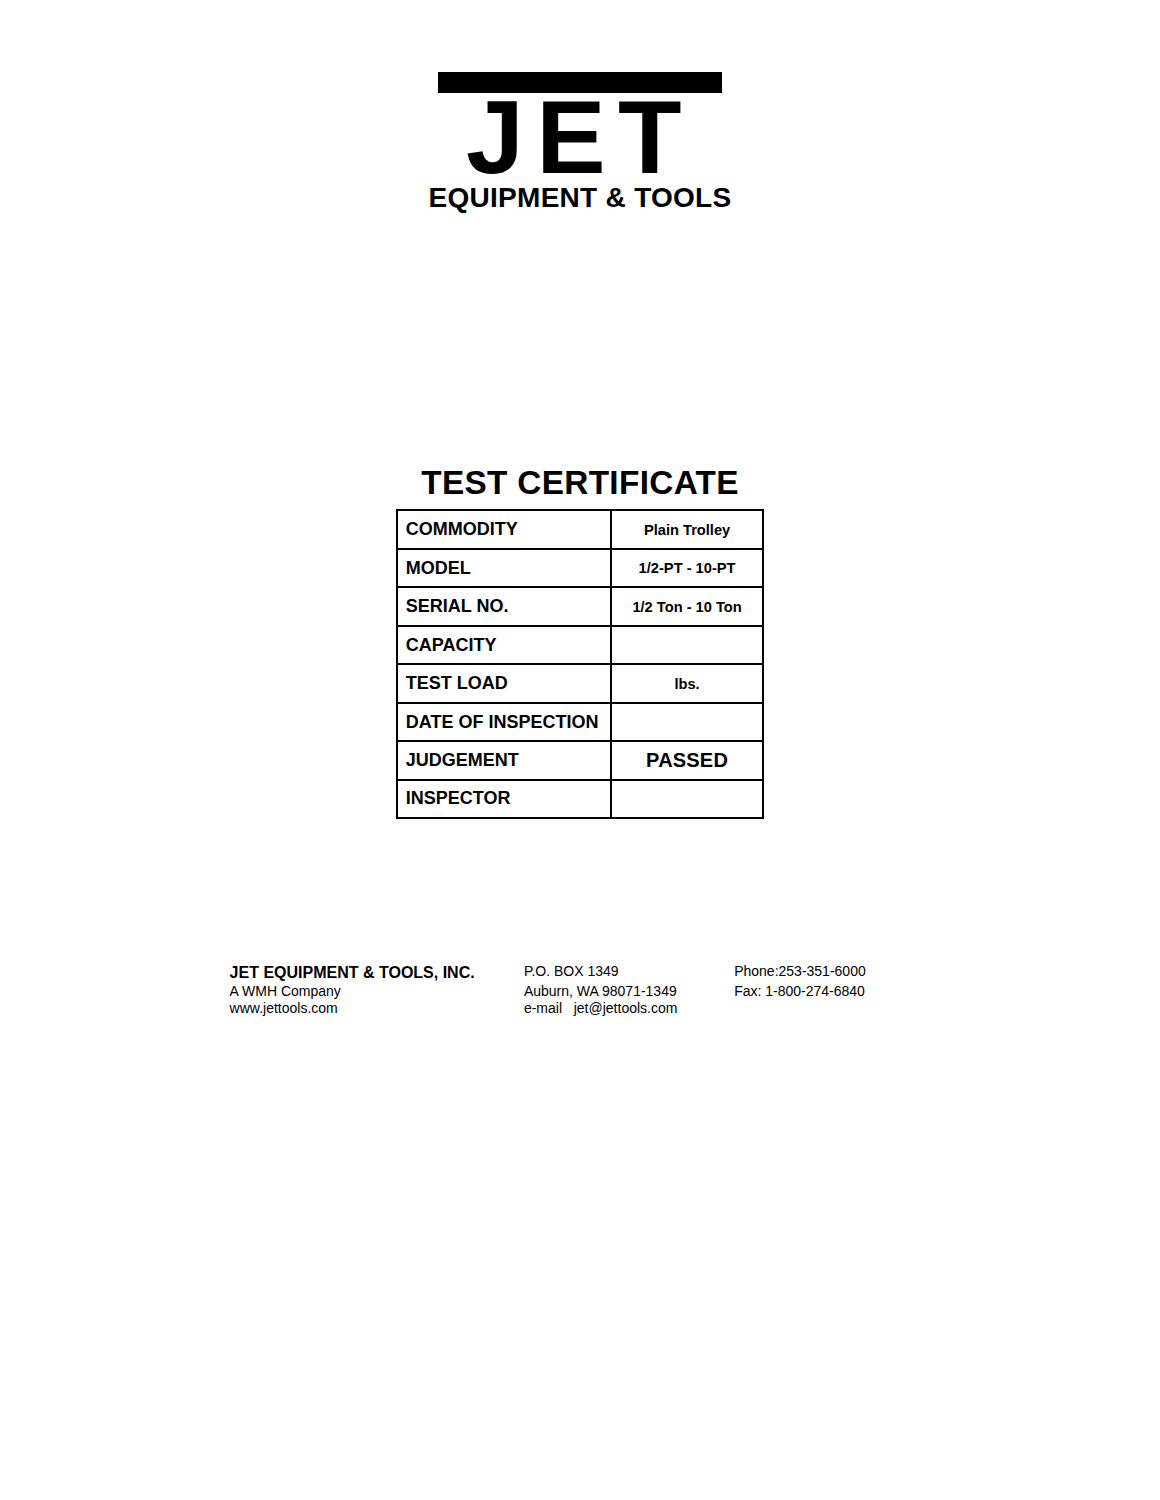JET
EQUIPMENT & TOOLS
TEST CERTIFICATE
| COMMODITY | Plain Trolley |
| MODEL | 1/2-PT - 10-PT |
| SERIAL NO. | 1/2 Ton - 10 Ton |
| CAPACITY | |
| TEST LOAD | lbs. |
| DATE OF INSPECTION | |
| JUDGEMENT | PASSED |
| INSPECTOR | |
| JET EQUIPMENT & TOOLS, INC. | P.O. BOX 1349 | Phone:253-351-6000 |
| A WMH Company | Auburn, WA 98071-1349 | Fax: 1-800-274-6840 |
| www.jettools.com | e-mail jet@jettools.com | |